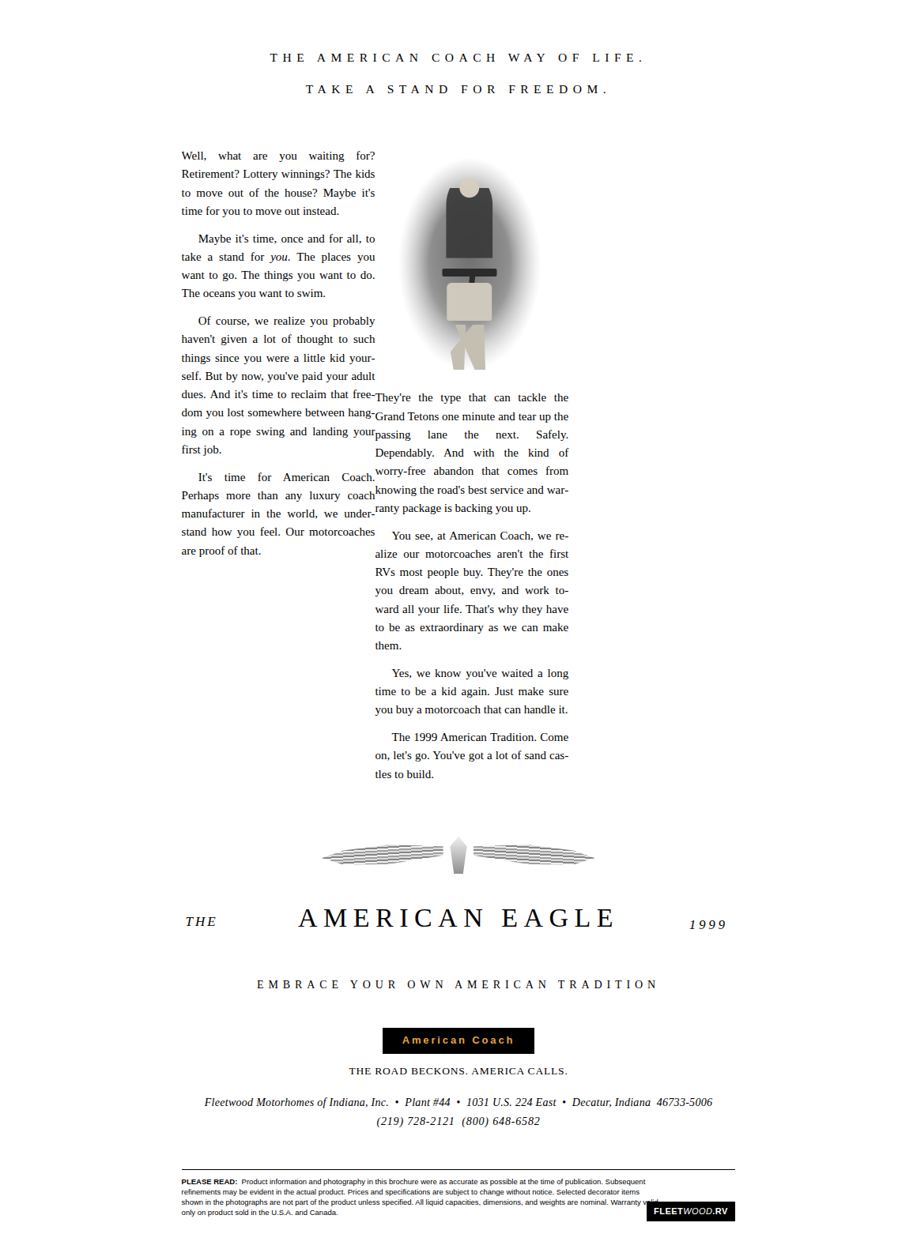The American Coach Way of Life. Take a Stand for Freedom.
Well, what are you waiting for? Retirement? Lottery winnings? The kids to move out of the house? Maybe it's time for you to move out instead.
Maybe it's time, once and for all, to take a stand for you. The places you want to go. The things you want to do. The oceans you want to swim.
Of course, we realize you probably haven't given a lot of thought to such things since you were a little kid yourself. But by now, you've paid your adult dues. And it's time to reclaim that freedom you lost somewhere between hanging on a rope swing and landing your first job.
It's time for American Coach. Perhaps more than any luxury coach manufacturer in the world, we understand how you feel. Our motorcoaches are proof of that.
They're the type that can tackle the Grand Tetons one minute and tear up the passing lane the next. Safely. Dependably. And with the kind of worry-free abandon that comes from knowing the road's best service and warranty package is backing you up.
You see, at American Coach, we realize our motorcoaches aren't the first RVs most people buy. They're the ones you dream about, envy, and work toward all your life. That's why they have to be as extraordinary as we can make them.
Yes, we know you've waited a long time to be a kid again. Just make sure you buy a motorcoach that can handle it.
The 1999 American Tradition. Come on, let's go. You've got a lot of sand castles to build.
THE
AMERICAN EAGLE
1999
Embrace Your Own American Tradition
American Coach
THE ROAD BECKONS. AMERICA CALLS.
Fleetwood Motorhomes of Indiana, Inc. • Plant #44 • 1031 U.S. 224 East • Decatur, Indiana 46733-5006
(219) 728-2121 (800) 648-6582
PLEASE READ: Product information and photography in this brochure were as accurate as possible at the time of publication. Subsequent refinements may be evident in the actual product. Prices and specifications are subject to change without notice. Selected decorator items shown in the photographs are not part of the product unless specified. All liquid capacities, dimensions, and weights are nominal. Warranty valid only on product sold in the U.S.A. and Canada.
FLEETWOOD.RV